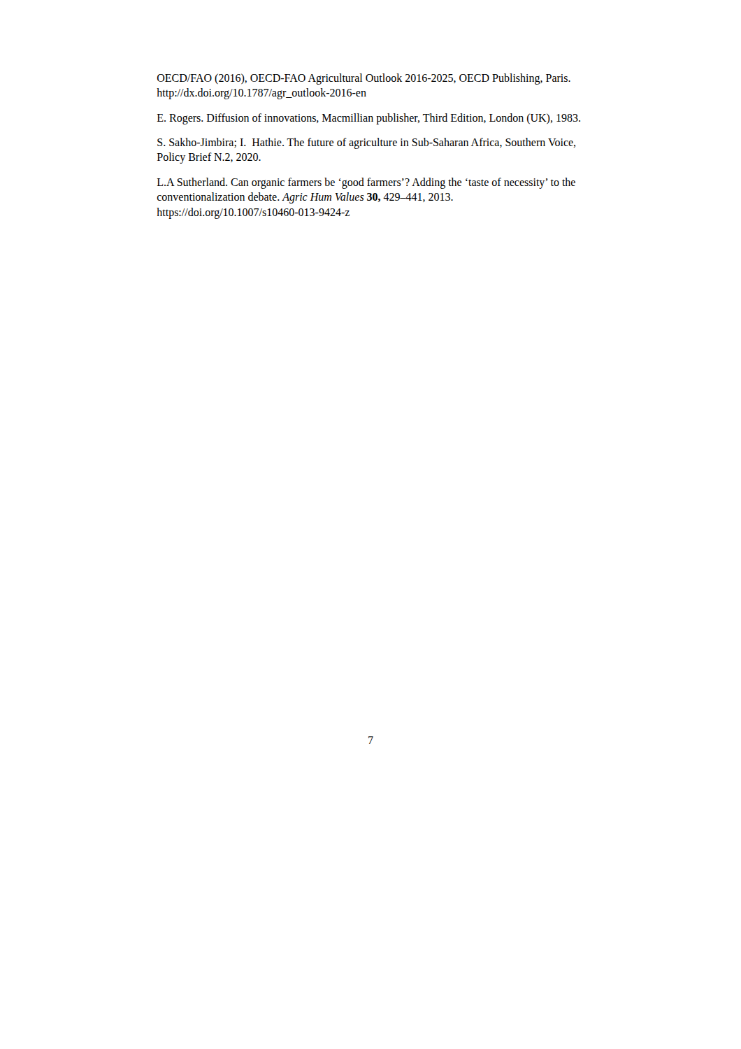OECD/FAO (2016), OECD-FAO Agricultural Outlook 2016-2025, OECD Publishing, Paris. http://dx.doi.org/10.1787/agr_outlook-2016-en
E. Rogers. Diffusion of innovations, Macmillian publisher, Third Edition, London (UK), 1983.
S. Sakho-Jimbira; I. Hathie. The future of agriculture in Sub-Saharan Africa, Southern Voice, Policy Brief N.2, 2020.
L.A Sutherland. Can organic farmers be ‘good farmers’? Adding the ‘taste of necessity’ to the conventionalization debate. Agric Hum Values 30, 429–441, 2013. https://doi.org/10.1007/s10460-013-9424-z
7